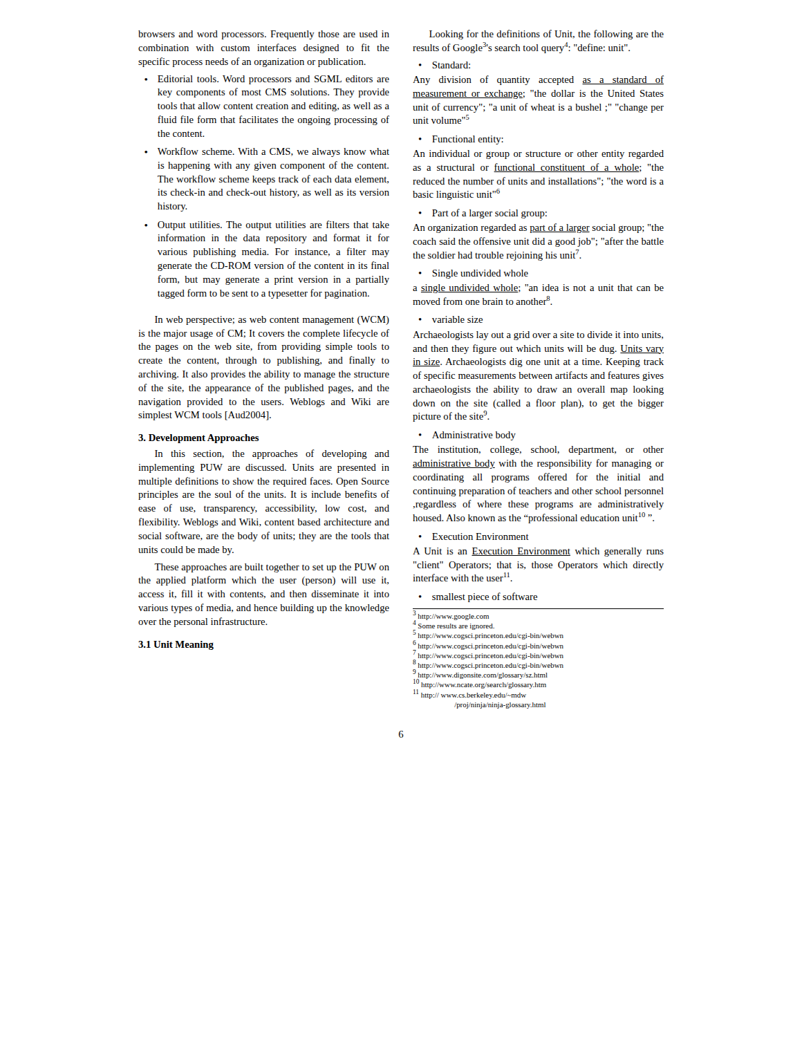browsers and word processors. Frequently those are used in combination with custom interfaces designed to fit the specific process needs of an organization or publication.
Editorial tools. Word processors and SGML editors are key components of most CMS solutions. They provide tools that allow content creation and editing, as well as a fluid file form that facilitates the ongoing processing of the content.
Workflow scheme. With a CMS, we always know what is happening with any given component of the content. The workflow scheme keeps track of each data element, its check-in and check-out history, as well as its version history.
Output utilities. The output utilities are filters that take information in the data repository and format it for various publishing media. For instance, a filter may generate the CD-ROM version of the content in its final form, but may generate a print version in a partially tagged form to be sent to a typesetter for pagination.
In web perspective; as web content management (WCM) is the major usage of CM; It covers the complete lifecycle of the pages on the web site, from providing simple tools to create the content, through to publishing, and finally to archiving. It also provides the ability to manage the structure of the site, the appearance of the published pages, and the navigation provided to the users. Weblogs and Wiki are simplest WCM tools [Aud2004].
3. Development Approaches
In this section, the approaches of developing and implementing PUW are discussed. Units are presented in multiple definitions to show the required faces. Open Source principles are the soul of the units. It is include benefits of ease of use, transparency, accessibility, low cost, and flexibility. Weblogs and Wiki, content based architecture and social software, are the body of units; they are the tools that units could be made by.
These approaches are built together to set up the PUW on the applied platform which the user (person) will use it, access it, fill it with contents, and then disseminate it into various types of media, and hence building up the knowledge over the personal infrastructure.
3.1 Unit Meaning
Looking for the definitions of Unit, the following are the results of Google3's search tool query4: "define: unit".
Standard:
Any division of quantity accepted as a standard of measurement or exchange; "the dollar is the United States unit of currency"; "a unit of wheat is a bushel ;" "change per unit volume"5
Functional entity:
An individual or group or structure or other entity regarded as a structural or functional constituent of a whole; "the reduced the number of units and installations"; "the word is a basic linguistic unit"6
Part of a larger social group:
An organization regarded as part of a larger social group; "the coach said the offensive unit did a good job"; "after the battle the soldier had trouble rejoining his unit7.
Single undivided whole
a single undivided whole; "an idea is not a unit that can be moved from one brain to another8.
variable size
Archaeologists lay out a grid over a site to divide it into units, and then they figure out which units will be dug. Units vary in size. Archaeologists dig one unit at a time. Keeping track of specific measurements between artifacts and features gives archaeologists the ability to draw an overall map looking down on the site (called a floor plan), to get the bigger picture of the site9.
Administrative body
The institution, college, school, department, or other administrative body with the responsibility for managing or coordinating all programs offered for the initial and continuing preparation of teachers and other school personnel ,regardless of where these programs are administratively housed. Also known as the “professional education unit10 ”.
Execution Environment
A Unit is an Execution Environment which generally runs "client" Operators; that is, those Operators which directly interface with the user11.
smallest piece of software
3 http://www.google.com
4 Some results are ignored.
5 http://www.cogsci.princeton.edu/cgi-bin/webwn
6 http://www.cogsci.princeton.edu/cgi-bin/webwn
7 http://www.cogsci.princeton.edu/cgi-bin/webwn
8 http://www.cogsci.princeton.edu/cgi-bin/webwn
9 http://www.digonsite.com/glossary/sz.html
10 http://www.ncate.org/search/glossary.htm
11 http:// www.cs.berkeley.edu/~mdw
/proj/ninja/ninja-glossary.html
6